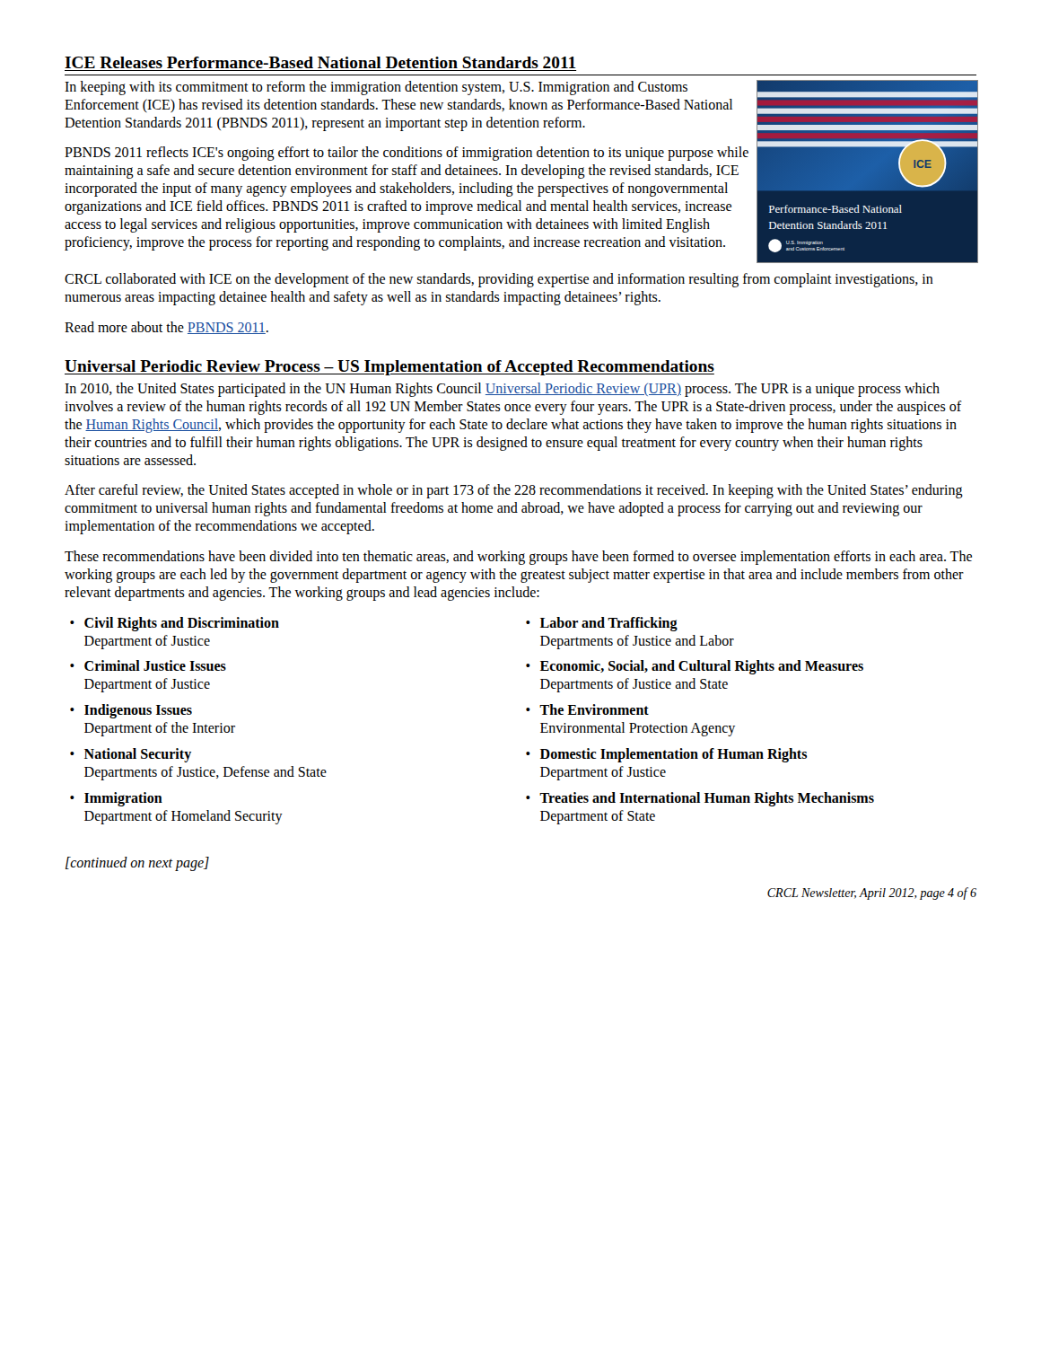ICE Releases Performance-Based National Detention Standards 2011
In keeping with its commitment to reform the immigration detention system, U.S. Immigration and Customs Enforcement (ICE) has revised its detention standards. These new standards, known as Performance-Based National Detention Standards 2011 (PBNDS 2011), represent an important step in detention reform.
PBNDS 2011 reflects ICE's ongoing effort to tailor the conditions of immigration detention to its unique purpose while maintaining a safe and secure detention environment for staff and detainees. In developing the revised standards, ICE incorporated the input of many agency employees and stakeholders, including the perspectives of nongovernmental organizations and ICE field offices. PBNDS 2011 is crafted to improve medical and mental health services, increase access to legal services and religious opportunities, improve communication with detainees with limited English proficiency, improve the process for reporting and responding to complaints, and increase recreation and visitation.
CRCL collaborated with ICE on the development of the new standards, providing expertise and information resulting from complaint investigations, in numerous areas impacting detainee health and safety as well as in standards impacting detainees’ rights.
Read more about the PBNDS 2011.
Universal Periodic Review Process – US Implementation of Accepted Recommendations
In 2010, the United States participated in the UN Human Rights Council Universal Periodic Review (UPR) process. The UPR is a unique process which involves a review of the human rights records of all 192 UN Member States once every four years. The UPR is a State-driven process, under the auspices of the Human Rights Council, which provides the opportunity for each State to declare what actions they have taken to improve the human rights situations in their countries and to fulfill their human rights obligations. The UPR is designed to ensure equal treatment for every country when their human rights situations are assessed.
After careful review, the United States accepted in whole or in part 173 of the 228 recommendations it received. In keeping with the United States’ enduring commitment to universal human rights and fundamental freedoms at home and abroad, we have adopted a process for carrying out and reviewing our implementation of the recommendations we accepted.
These recommendations have been divided into ten thematic areas, and working groups have been formed to oversee implementation efforts in each area. The working groups are each led by the government department or agency with the greatest subject matter expertise in that area and include members from other relevant departments and agencies. The working groups and lead agencies include:
| Civil Rights and Discrimination Department of Justice Criminal Justice Issues Department of Justice Indigenous Issues Department of the Interior National Security Departments of Justice, Defense and State Immigration Department of Homeland Security | Labor and Trafficking Departments of Justice and Labor Economic, Social, and Cultural Rights and Measures Departments of Justice and State The Environment Environmental Protection Agency Domestic Implementation of Human Rights Department of Justice Treaties and International Human Rights Mechanisms Department of State |
[continued on next page]
CRCL Newsletter, April 2012, page 4 of 6